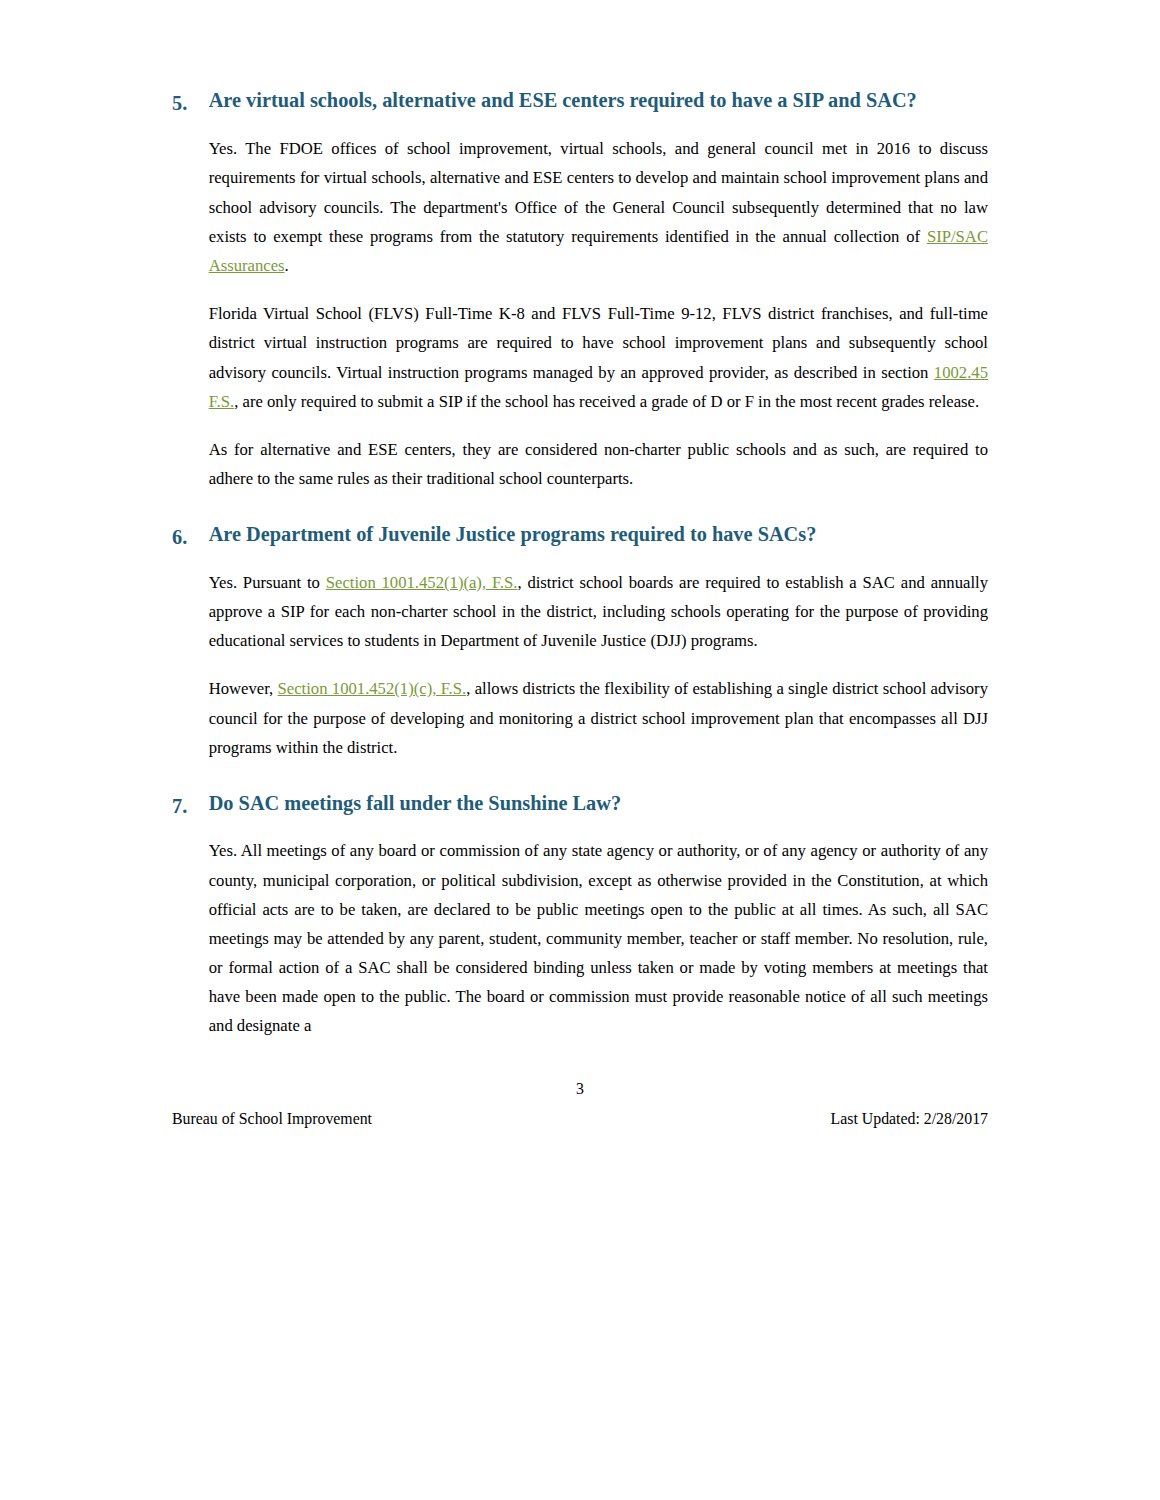Are virtual schools, alternative and ESE centers required to have a SIP and SAC?
Yes. The FDOE offices of school improvement, virtual schools, and general council met in 2016 to discuss requirements for virtual schools, alternative and ESE centers to develop and maintain school improvement plans and school advisory councils. The department's Office of the General Council subsequently determined that no law exists to exempt these programs from the statutory requirements identified in the annual collection of SIP/SAC Assurances.
Florida Virtual School (FLVS) Full-Time K-8 and FLVS Full-Time 9-12, FLVS district franchises, and full-time district virtual instruction programs are required to have school improvement plans and subsequently school advisory councils. Virtual instruction programs managed by an approved provider, as described in section 1002.45 F.S., are only required to submit a SIP if the school has received a grade of D or F in the most recent grades release.
As for alternative and ESE centers, they are considered non-charter public schools and as such, are required to adhere to the same rules as their traditional school counterparts.
Are Department of Juvenile Justice programs required to have SACs?
Yes. Pursuant to Section 1001.452(1)(a), F.S., district school boards are required to establish a SAC and annually approve a SIP for each non-charter school in the district, including schools operating for the purpose of providing educational services to students in Department of Juvenile Justice (DJJ) programs.
However, Section 1001.452(1)(c), F.S., allows districts the flexibility of establishing a single district school advisory council for the purpose of developing and monitoring a district school improvement plan that encompasses all DJJ programs within the district.
Do SAC meetings fall under the Sunshine Law?
Yes. All meetings of any board or commission of any state agency or authority, or of any agency or authority of any county, municipal corporation, or political subdivision, except as otherwise provided in the Constitution, at which official acts are to be taken, are declared to be public meetings open to the public at all times. As such, all SAC meetings may be attended by any parent, student, community member, teacher or staff member. No resolution, rule, or formal action of a SAC shall be considered binding unless taken or made by voting members at meetings that have been made open to the public. The board or commission must provide reasonable notice of all such meetings and designate a
3
Bureau of School Improvement Last Updated: 2/28/2017